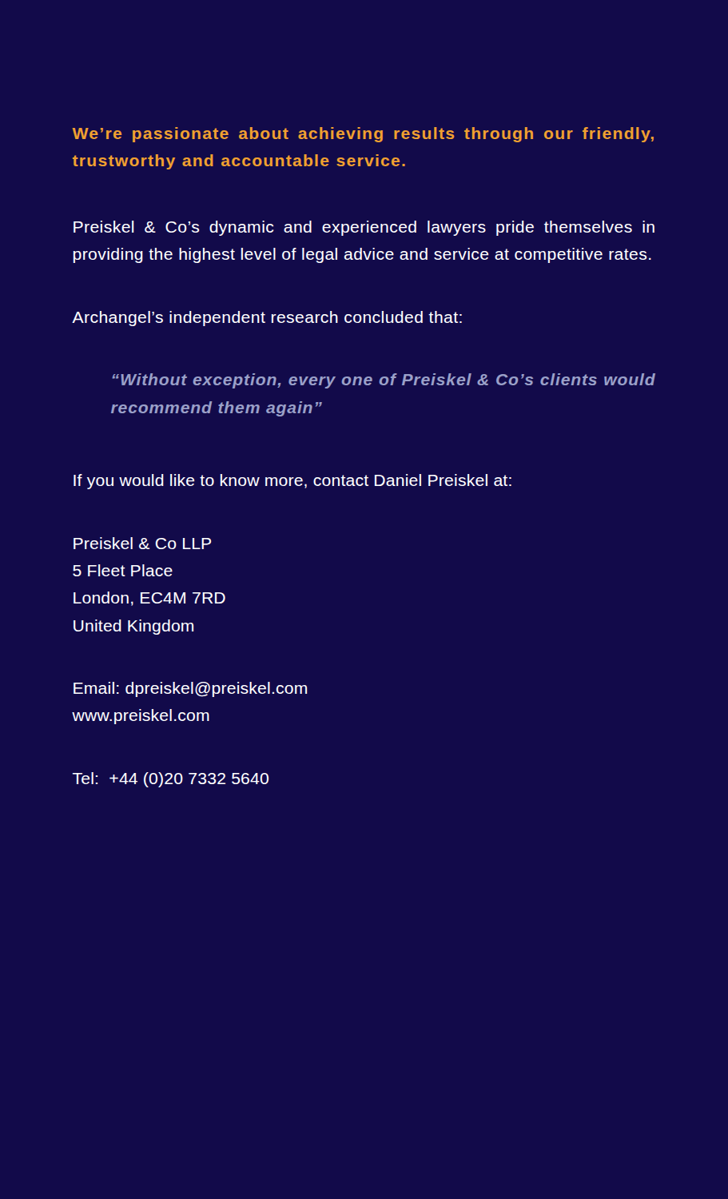We’re passionate about achieving results through our friendly, trustworthy and accountable service.
Preiskel & Co’s dynamic and experienced lawyers pride themselves in providing the highest level of legal advice and service at competitive rates.
Archangel’s independent research concluded that:
“Without exception, every one of Preiskel & Co’s clients would recommend them again”
If you would like to know more, contact Daniel Preiskel at:
Preiskel & Co LLP
5 Fleet Place
London, EC4M 7RD
United Kingdom Email: dpreiskel@preiskel.com
www.preiskel.com
Tel: +44 (0)20 7332 5640